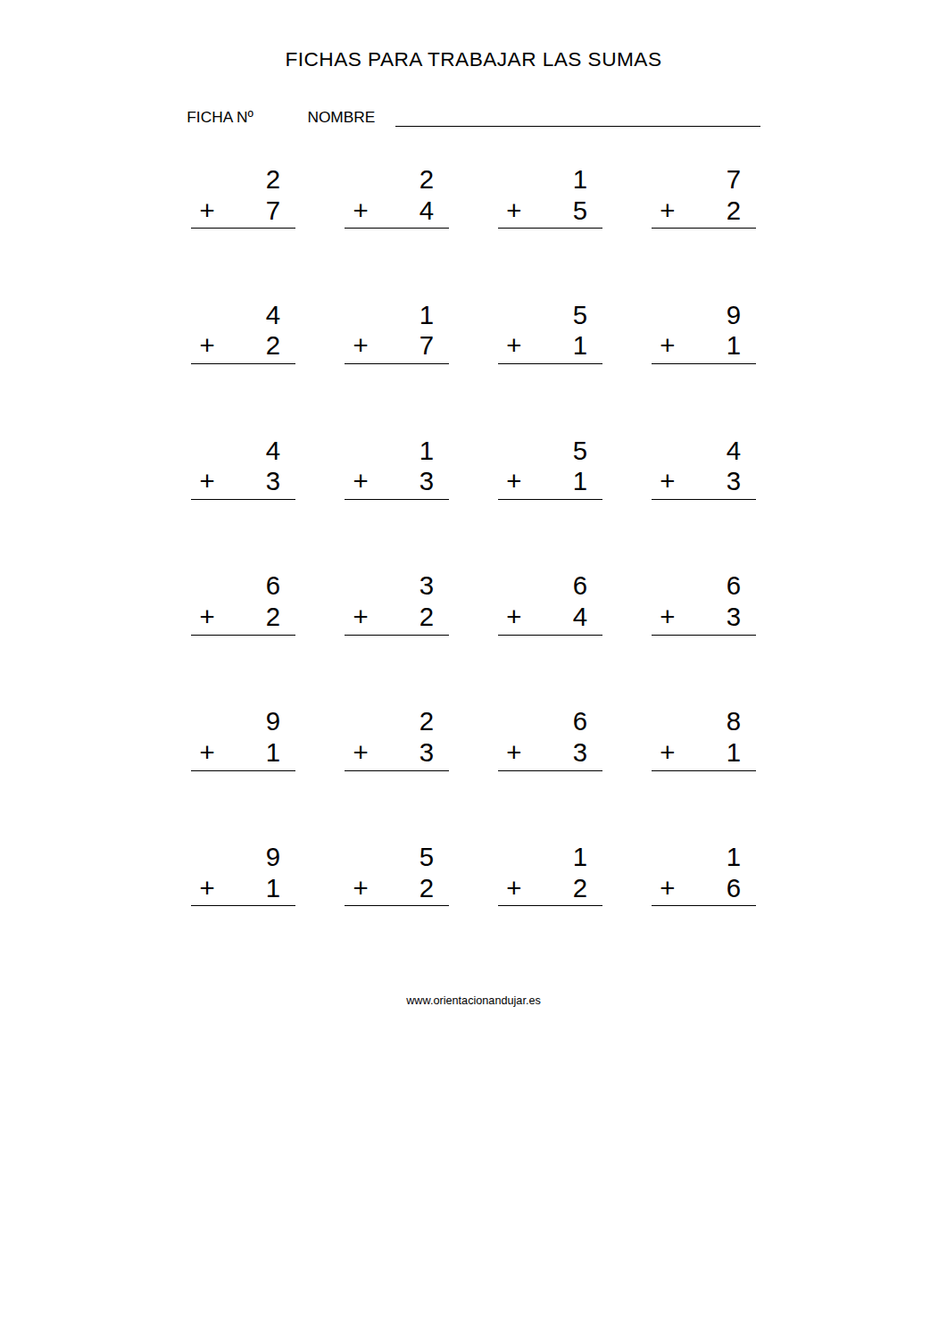FICHAS PARA TRABAJAR LAS SUMAS
FICHA Nº NOMBRE
| 2 + 7 | 2 + 4 | 1 + 5 | 7 + 2 |
| 4 + 2 | 1 + 7 | 5 + 1 | 9 + 1 |
| 4 + 3 | 1 + 3 | 5 + 1 | 4 + 3 |
| 6 + 2 | 3 + 2 | 6 + 4 | 6 + 3 |
| 9 + 1 | 2 + 3 | 6 + 3 | 8 + 1 |
| 9 + 1 | 5 + 2 | 1 + 2 | 1 + 6 |
www.orientacionandujar.es